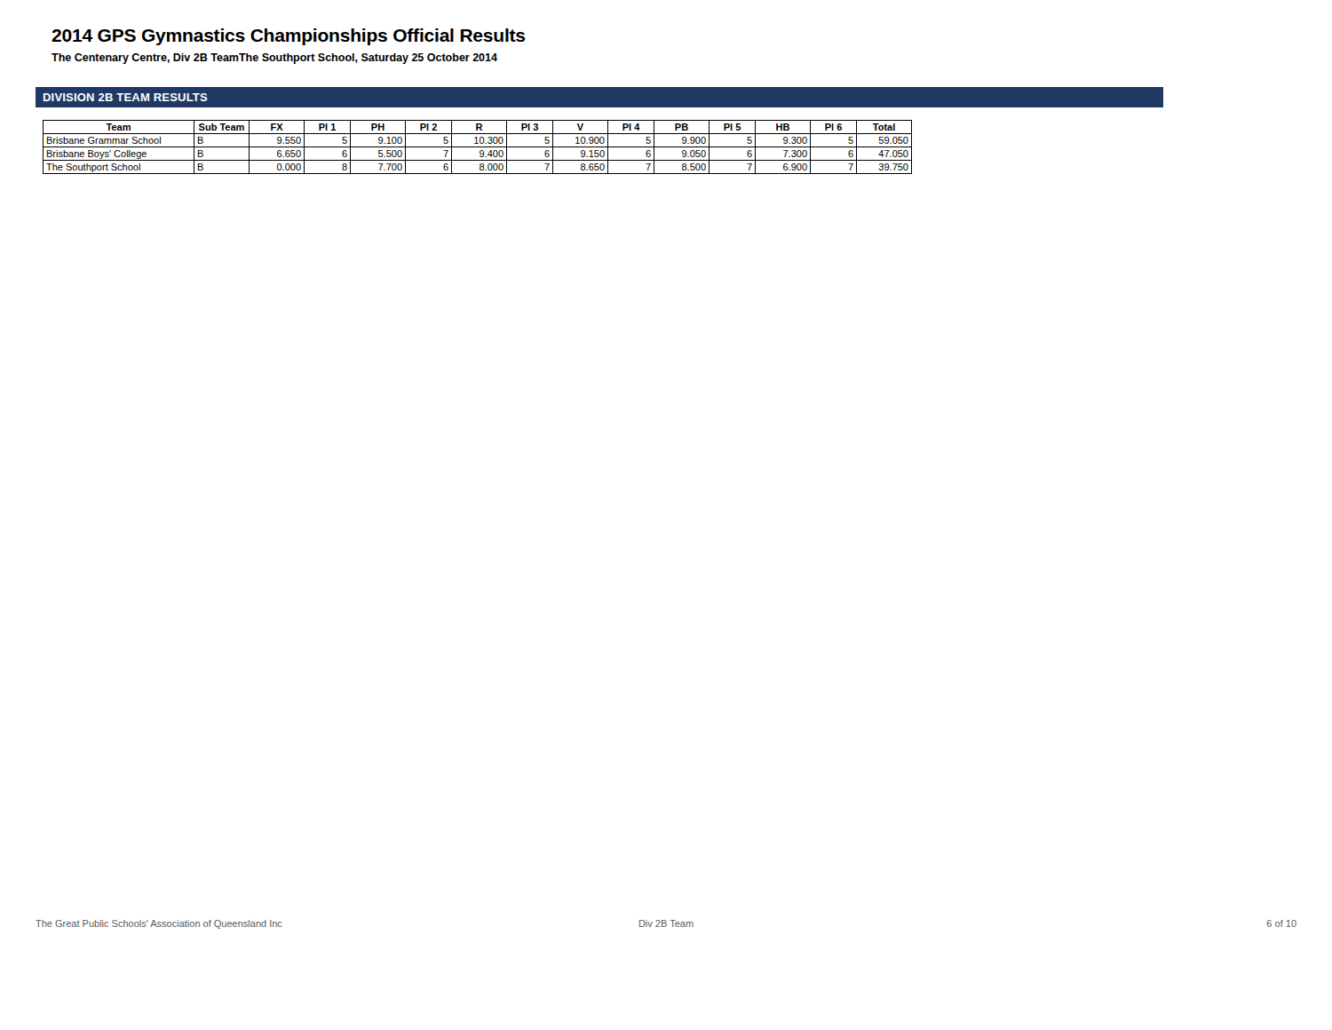2014 GPS Gymnastics Championships Official Results
The Centenary Centre, Div 2B TeamThe Southport School, Saturday 25 October 2014
DIVISION 2B TEAM RESULTS
| Team | Sub Team | FX | Pl 1 | PH | Pl 2 | R | Pl 3 | V | Pl 4 | PB | Pl 5 | HB | Pl 6 | Total |
| --- | --- | --- | --- | --- | --- | --- | --- | --- | --- | --- | --- | --- | --- | --- |
| Brisbane Grammar School | B | 9.550 | 5 | 9.100 | 5 | 10.300 | 5 | 10.900 | 5 | 9.900 | 5 | 9.300 | 5 | 59.050 |
| Brisbane Boys' College | B | 6.650 | 6 | 5.500 | 7 | 9.400 | 6 | 9.150 | 6 | 9.050 | 6 | 7.300 | 6 | 47.050 |
| The Southport School | B | 0.000 | 8 | 7.700 | 6 | 8.000 | 7 | 8.650 | 7 | 8.500 | 7 | 6.900 | 7 | 39.750 |
The Great Public Schools' Association of Queensland Inc Div 2B Team 6 of 10